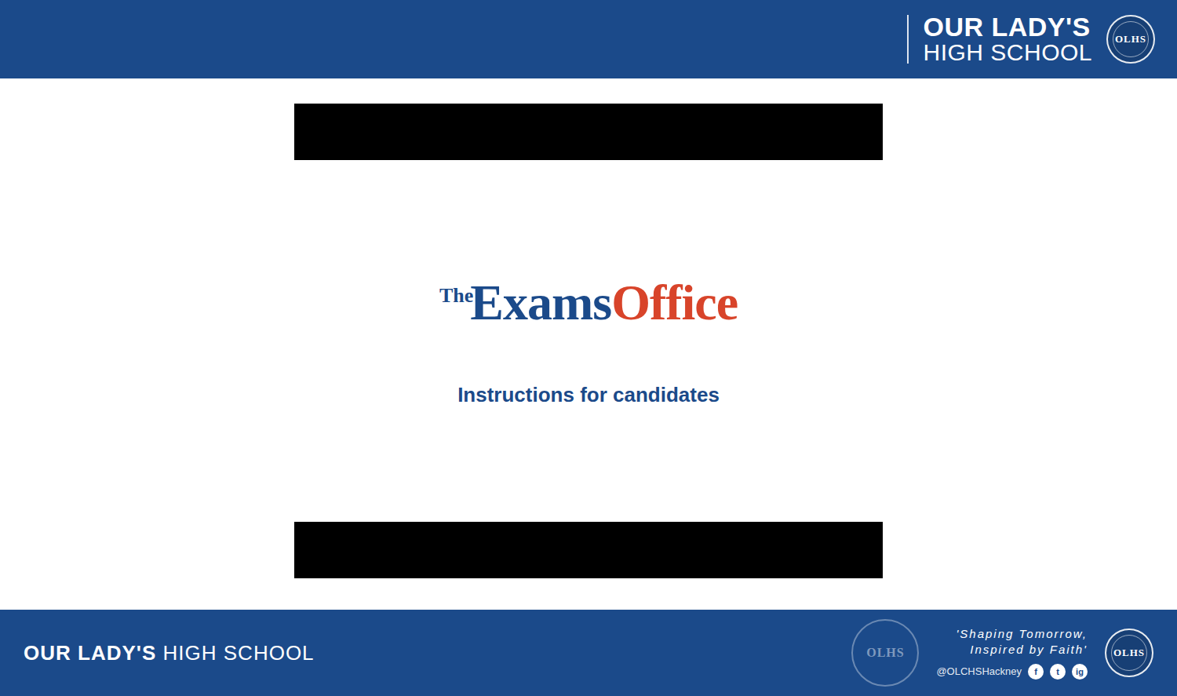OUR LADY'S HIGH SCHOOL
OLHS
The Exams Office
Instructions for candidates
OUR LADY'S HIGH SCHOOL
OLHS
'Shaping Tomorrow,
Inspired by Faith'
@OLCHSHackney f t ig
OLHS